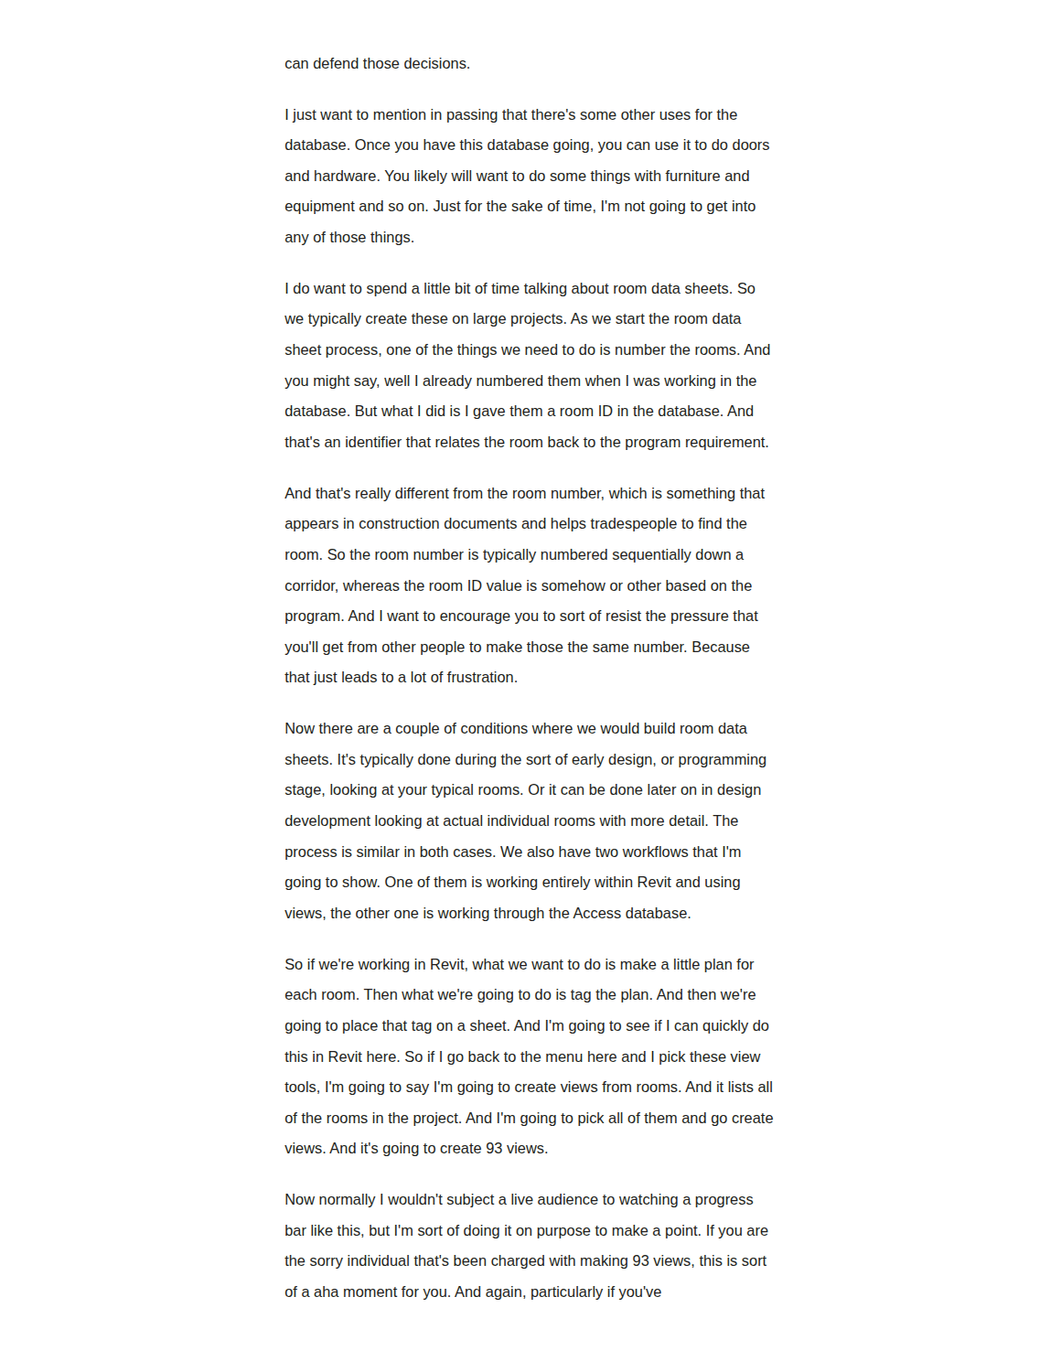can defend those decisions.
I just want to mention in passing that there's some other uses for the database. Once you have this database going, you can use it to do doors and hardware. You likely will want to do some things with furniture and equipment and so on. Just for the sake of time, I'm not going to get into any of those things.
I do want to spend a little bit of time talking about room data sheets. So we typically create these on large projects. As we start the room data sheet process, one of the things we need to do is number the rooms. And you might say, well I already numbered them when I was working in the database. But what I did is I gave them a room ID in the database. And that's an identifier that relates the room back to the program requirement.
And that's really different from the room number, which is something that appears in construction documents and helps tradespeople to find the room. So the room number is typically numbered sequentially down a corridor, whereas the room ID value is somehow or other based on the program. And I want to encourage you to sort of resist the pressure that you'll get from other people to make those the same number. Because that just leads to a lot of frustration.
Now there are a couple of conditions where we would build room data sheets. It's typically done during the sort of early design, or programming stage, looking at your typical rooms. Or it can be done later on in design development looking at actual individual rooms with more detail. The process is similar in both cases. We also have two workflows that I'm going to show. One of them is working entirely within Revit and using views, the other one is working through the Access database.
So if we're working in Revit, what we want to do is make a little plan for each room. Then what we're going to do is tag the plan. And then we're going to place that tag on a sheet. And I'm going to see if I can quickly do this in Revit here. So if I go back to the menu here and I pick these view tools, I'm going to say I'm going to create views from rooms. And it lists all of the rooms in the project. And I'm going to pick all of them and go create views. And it's going to create 93 views.
Now normally I wouldn't subject a live audience to watching a progress bar like this, but I'm sort of doing it on purpose to make a point. If you are the sorry individual that's been charged with making 93 views, this is sort of a aha moment for you. And again, particularly if you've